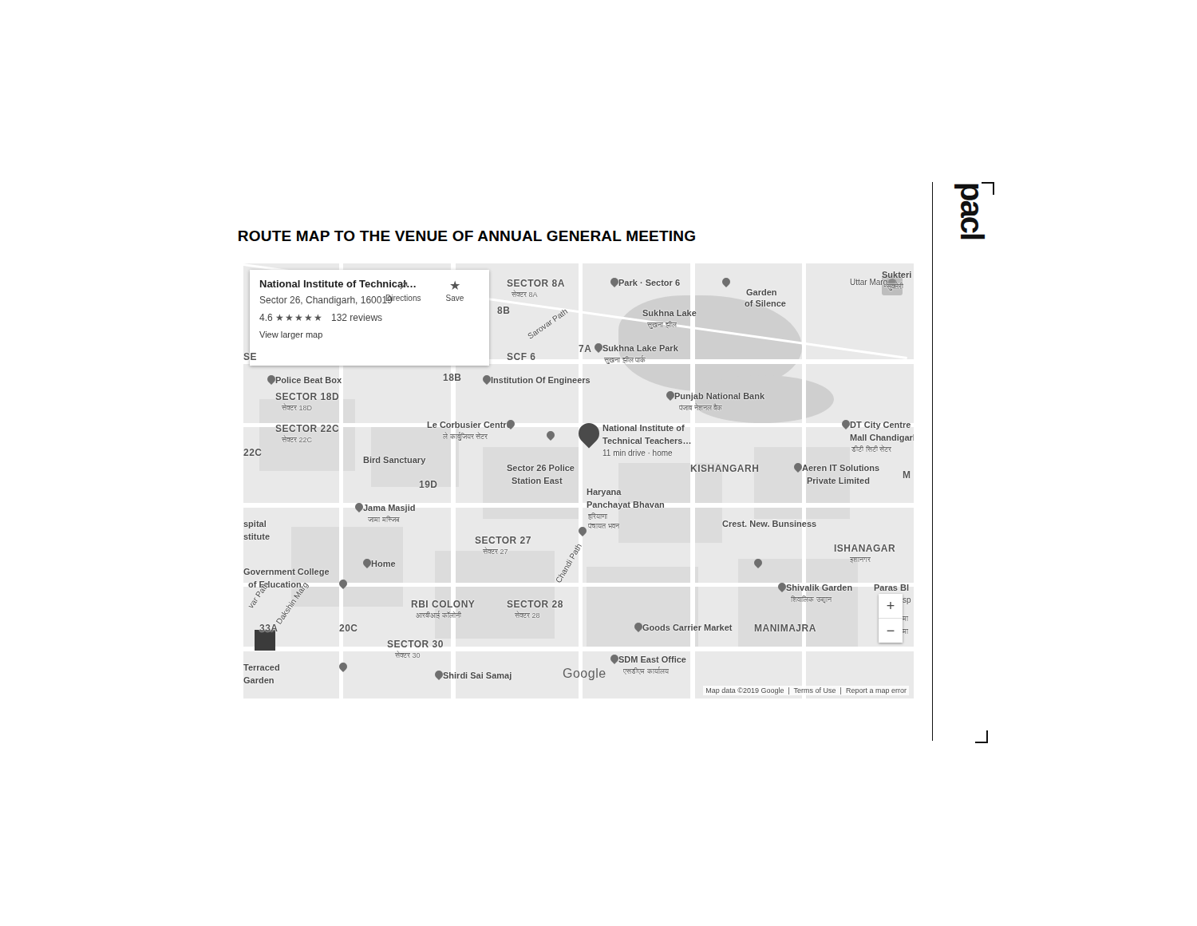pacl
ROUTE MAP TO THE VENUE OF ANNUAL GENERAL MEETING
National Institute of Technical…
Sector 26, Chandigarh, 160019
4.6 ★★★★★ 132 reviews
View larger map
↗Directions ★Save
SECTOR 8A
सेक्टर 8A
Park · Sector 6
Garden
of Silence
Uttar Marg
Sukteri
सुक्तेरी
8B
Sukhna Lake
सुखना झील
Sarovar Path
7A
Sukhna Lake Park
सुखना झील पार्क
SCF 6
SE
Police Beat Box
18B
Institution Of Engineers
Punjab National Bank
पंजाब नेशनल बैंक
SECTOR 18D
सेक्टर 18D
Le Corbusier Centre
ले कार्बुजियर सेंटर
SECTOR 22C
सेक्टर 22C
22C
DT City Centre
Mall Chandigarh
डीटी सिटी सेंटर
National Institute of
Technical Teachers…
11 min drive · home
Bird Sanctuary
Sector 26 Police
Station East
KISHANGARH
Aeren IT Solutions
Private Limited
M
19D
Haryana
Panchayat Bhavan
हरियाणा
पंचायत भवन
Jama Masjid
जामा मस्जिद
spital
stitute
Crest. New. Bunsiness
SECTOR 27
सेक्टर 27
ISHANAGAR
इशानगर
Home
Government College
of Education
Chandi Path
Shivalik Garden
शिवालिक उद्यान
Paras Bl
sp
RBI COLONY
आरबीआई कॉलोनी
SECTOR 28
सेक्टर 28
Dakshin Marg
var Path
33A
20C
SECTOR 30
सेक्टर 30
Goods Carrier Market
MANIMAJRA
मा
मा
Terraced
Garden
Shirdi Sai Samaj
SDM East Office
एसडीएम कार्यालय
+
−
Google
Map data ©2019 Google | Terms of Use | Report a map error